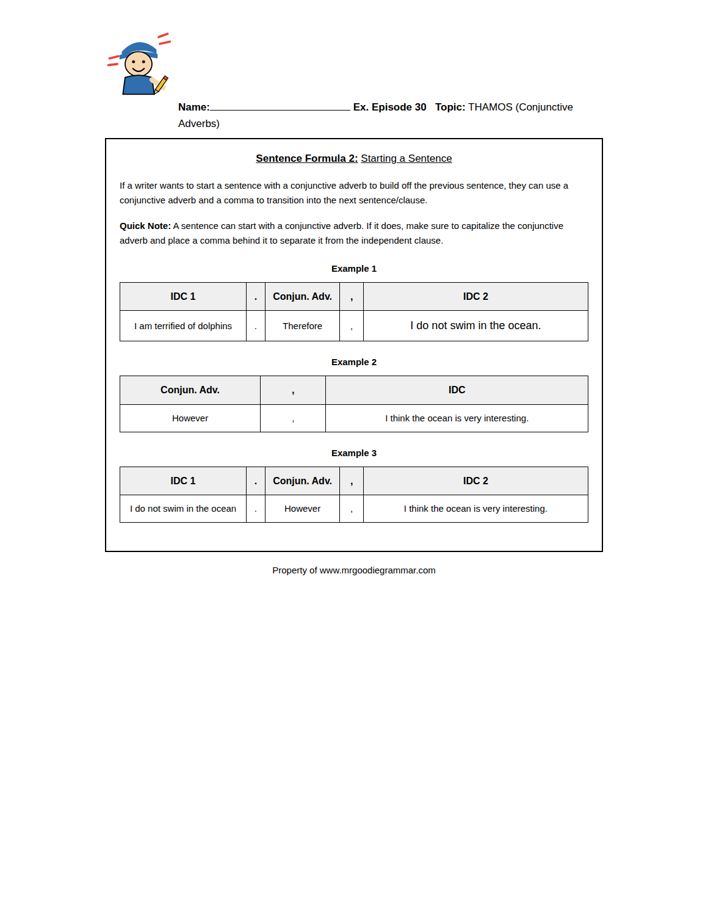Mr. Goodie Grammar mascot
Name: Ex. Episode 30 Topic: THAMOS (Conjunctive Adverbs)
Sentence Formula 2: Starting a Sentence
If a writer wants to start a sentence with a conjunctive adverb to build off the previous sentence, they can use a conjunctive adverb and a comma to transition into the next sentence/clause.
Quick Note: A sentence can start with a conjunctive adverb. If it does, make sure to capitalize the conjunctive adverb and place a comma behind it to separate it from the independent clause.
Example 1
| IDC 1 | . | Conjun. Adv. | , | IDC 2 |
| --- | --- | --- | --- | --- |
| I am terrified of dolphins | . | Therefore | , | I do not swim in the ocean. |
Example 2
| Conjun. Adv. | , | IDC |
| --- | --- | --- |
| However | , | I think the ocean is very interesting. |
Example 3
| IDC 1 | . | Conjun. Adv. | , | IDC 2 |
| --- | --- | --- | --- | --- |
| I do not swim in the ocean | . | However | , | I think the ocean is very interesting. |
Property of www.mrgoodiegrammar.com